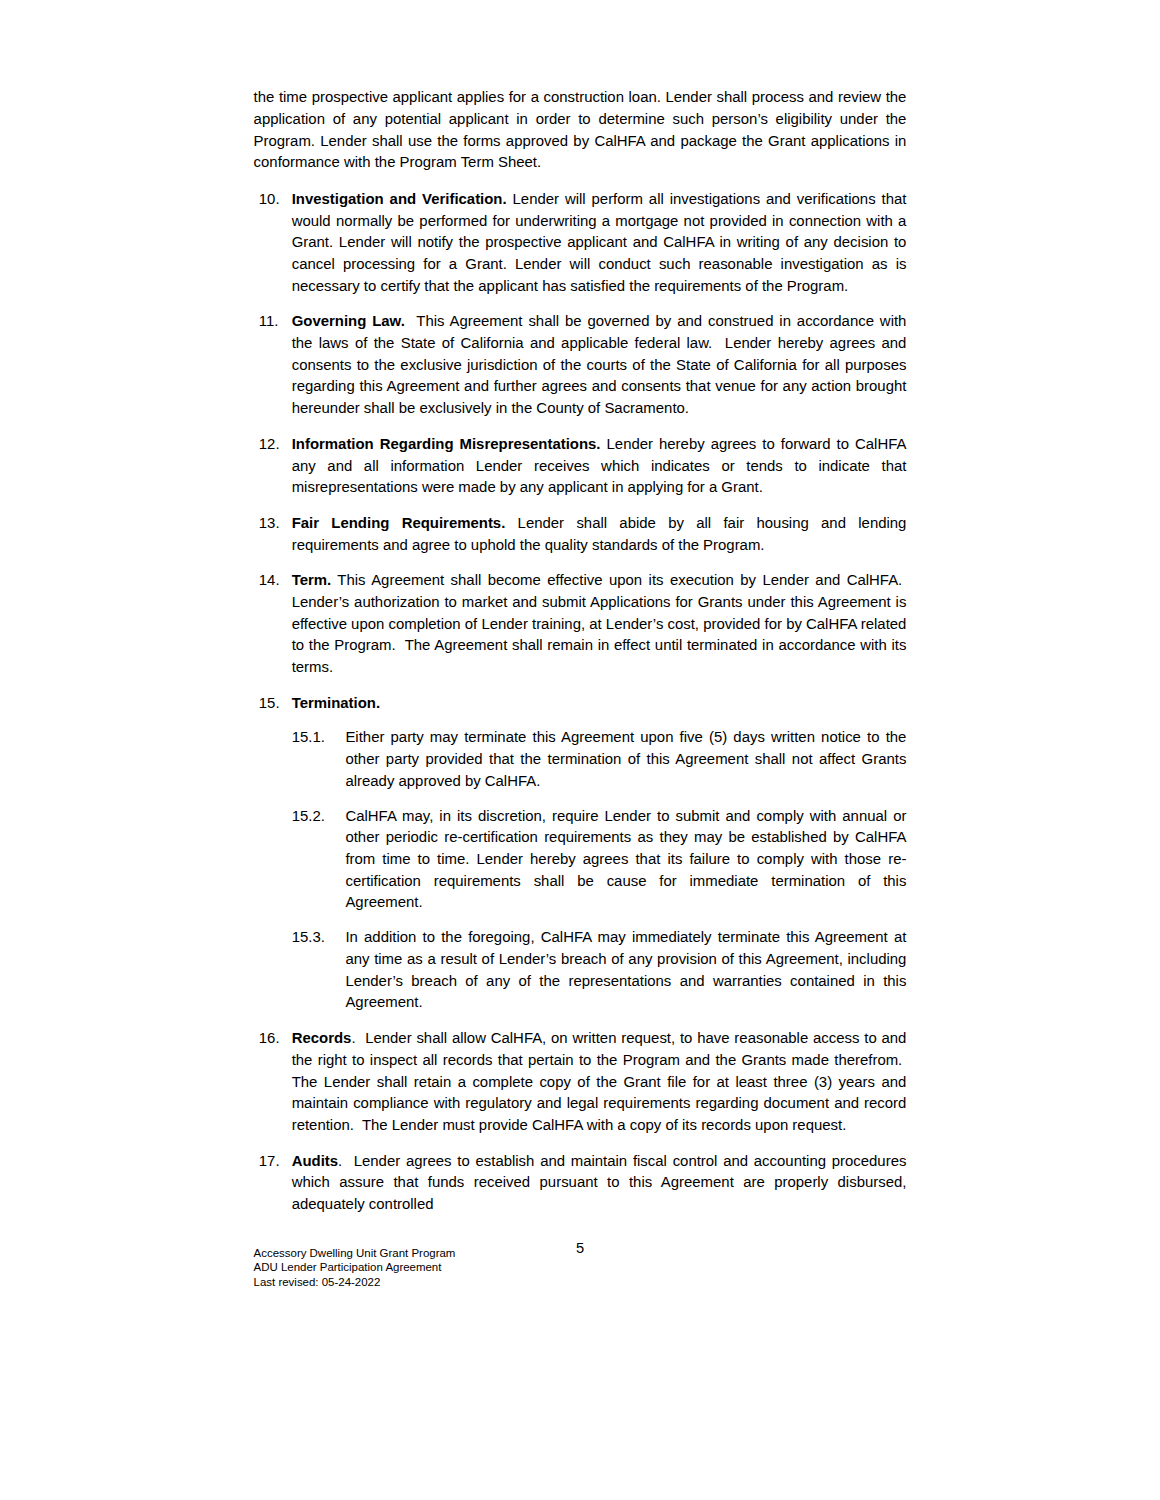the time prospective applicant applies for a construction loan. Lender shall process and review the application of any potential applicant in order to determine such person’s eligibility under the Program. Lender shall use the forms approved by CalHFA and package the Grant applications in conformance with the Program Term Sheet.
Investigation and Verification. Lender will perform all investigations and verifications that would normally be performed for underwriting a mortgage not provided in connection with a Grant. Lender will notify the prospective applicant and CalHFA in writing of any decision to cancel processing for a Grant. Lender will conduct such reasonable investigation as is necessary to certify that the applicant has satisfied the requirements of the Program.
Governing Law. This Agreement shall be governed by and construed in accordance with the laws of the State of California and applicable federal law. Lender hereby agrees and consents to the exclusive jurisdiction of the courts of the State of California for all purposes regarding this Agreement and further agrees and consents that venue for any action brought hereunder shall be exclusively in the County of Sacramento.
Information Regarding Misrepresentations. Lender hereby agrees to forward to CalHFA any and all information Lender receives which indicates or tends to indicate that misrepresentations were made by any applicant in applying for a Grant.
Fair Lending Requirements. Lender shall abide by all fair housing and lending requirements and agree to uphold the quality standards of the Program.
Term. This Agreement shall become effective upon its execution by Lender and CalHFA. Lender’s authorization to market and submit Applications for Grants under this Agreement is effective upon completion of Lender training, at Lender’s cost, provided for by CalHFA related to the Program. The Agreement shall remain in effect until terminated in accordance with its terms.
Termination.
Either party may terminate this Agreement upon five (5) days written notice to the other party provided that the termination of this Agreement shall not affect Grants already approved by CalHFA.
CalHFA may, in its discretion, require Lender to submit and comply with annual or other periodic re-certification requirements as they may be established by CalHFA from time to time. Lender hereby agrees that its failure to comply with those re-certification requirements shall be cause for immediate termination of this Agreement.
In addition to the foregoing, CalHFA may immediately terminate this Agreement at any time as a result of Lender’s breach of any provision of this Agreement, including Lender’s breach of any of the representations and warranties contained in this Agreement.
Records. Lender shall allow CalHFA, on written request, to have reasonable access to and the right to inspect all records that pertain to the Program and the Grants made therefrom. The Lender shall retain a complete copy of the Grant file for at least three (3) years and maintain compliance with regulatory and legal requirements regarding document and record retention. The Lender must provide CalHFA with a copy of its records upon request.
Audits. Lender agrees to establish and maintain fiscal control and accounting procedures which assure that funds received pursuant to this Agreement are properly disbursed, adequately controlled
5
Accessory Dwelling Unit Grant Program
ADU Lender Participation Agreement
Last revised: 05-24-2022